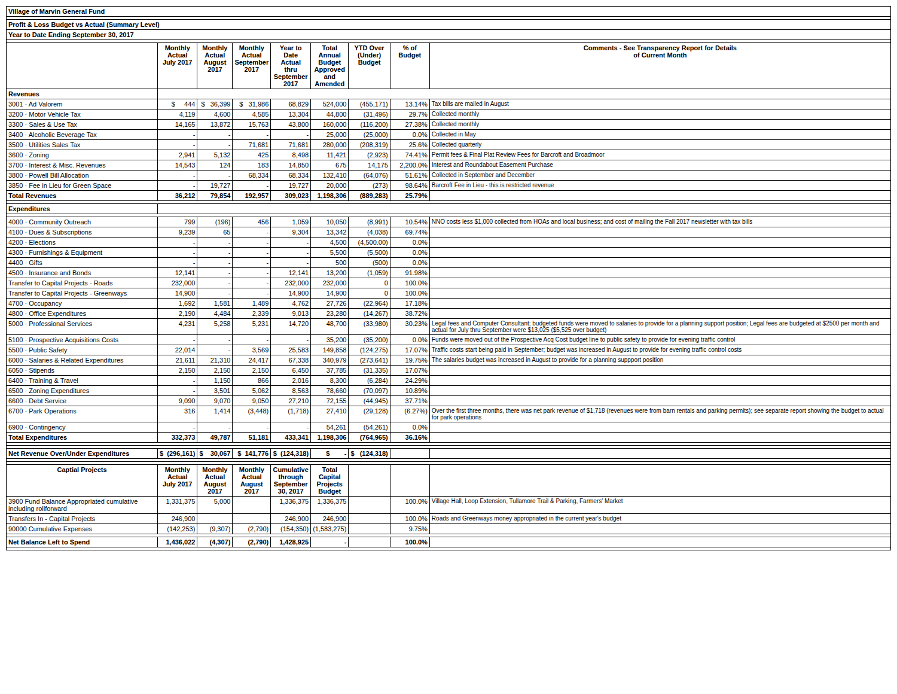| Village of Marvin General Fund |
| Profit & Loss Budget vs Actual (Summary Level) |
| Year to Date Ending September 30, 2017 |
| | Monthly Actual July 2017 | Monthly Actual August 2017 | Monthly Actual September 2017 | Year to Date Actual thru September 2017 | Total Annual Budget Approved and Amended | YTD Over (Under) Budget | % of Budget | Comments - See Transparency Report for Details of Current Month |
| Revenues | |
| 3001 · Ad Valorem | $ 444 | $ 36,399 | $ 31,986 | 68,829 | 524,000 | (455,171) | 13.14% | Tax bills are mailed in August |
| 3200 · Motor Vehicle Tax | 4,119 | 4,600 | 4,585 | 13,304 | 44,800 | (31,496) | 29.7% | Collected monthly |
| 3300 · Sales & Use Tax | 14,165 | 13,872 | 15,763 | 43,800 | 160,000 | (116,200) | 27.38% | Collected monthly |
| 3400 · Alcoholic Beverage Tax | - | - | - | - | 25,000 | (25,000) | 0.0% | Collected in May |
| 3500 · Utilities Sales Tax | - | - | 71,681 | 71,681 | 280,000 | (208,319) | 25.6% | Collected quarterly |
| 3600 · Zoning | 2,941 | 5,132 | 425 | 8,498 | 11,421 | (2,923) | 74.41% | Permit fees & Final Plat Review Fees for Barcroft and Broadmoor |
| 3700 · Interest & Misc. Revenues | 14,543 | 124 | 183 | 14,850 | 675 | 14,175 | 2,200.0% | Interest and Roundabout Easement Purchase |
| 3800 · Powell Bill Allocation | - | - | 68,334 | 68,334 | 132,410 | (64,076) | 51.61% | Collected in September and December |
| 3850 · Fee in Lieu for Green Space | - | 19,727 | - | 19,727 | 20,000 | (273) | 98.64% | Barcroft Fee in Lieu - this is restricted revenue |
| Total Revenues | 36,212 | 79,854 | 192,957 | 309,023 | 1,198,306 | (889,283) | 25.79% | |
| Expenditures | |
| 4000 · Community Outreach | 799 | (196) | 456 | 1,059 | 10,050 | (8,991) | 10.54% | NNO costs less $1,000 collected from HOAs and local business; and cost of mailing the Fall 2017 newsletter with tax bills |
| 4100 · Dues & Subscriptions | 9,239 | 65 | - | 9,304 | 13,342 | (4,038) | 69.74% | |
| 4200 · Elections | - | - | - | - | 4,500 | (4,500.00) | 0.0% | |
| 4300 · Furnishings & Equipment | - | - | - | - | 5,500 | (5,500) | 0.0% | |
| 4400 · Gifts | - | - | - | - | 500 | (500) | 0.0% | |
| 4500 · Insurance and Bonds | 12,141 | - | - | 12,141 | 13,200 | (1,059) | 91.98% | |
| Transfer to Capital Projects - Roads | 232,000 | - | - | 232,000 | 232,000 | 0 | 100.0% | |
| Transfer to Capital Projects - Greenways | 14,900 | - | - | 14,900 | 14,900 | 0 | 100.0% | |
| 4700 · Occupancy | 1,692 | 1,581 | 1,489 | 4,762 | 27,726 | (22,964) | 17.18% | |
| 4800 · Office Expenditures | 2,190 | 4,484 | 2,339 | 9,013 | 23,280 | (14,267) | 38.72% | |
| 5000 · Professional Services | 4,231 | 5,258 | 5,231 | 14,720 | 48,700 | (33,980) | 30.23% | Legal fees and Computer Consultant; budgeted funds were moved to salaries to provide for a planning support position; Legal fees are budgeted at $2500 per month and actual for July thru September were $13,025 ($5,525 over budget) |
| 5100 · Prospective Acquisitions Costs | - | - | - | - | 35,200 | (35,200) | 0.0% | Funds were moved out of the Prospective Acq Cost budget line to public safety to provide for evening traffic control |
| 5500 · Public Safety | 22,014 | - | 3,569 | 25,583 | 149,858 | (124,275) | 17.07% | Traffic costs start being paid in September; budget was increased in August to provide for evening traffic control costs |
| 6000 · Salaries & Related Expenditures | 21,611 | 21,310 | 24,417 | 67,338 | 340,979 | (273,641) | 19.75% | The salaries budget was increased in August to provide for a planning suppport position |
| 6050 · Stipends | 2,150 | 2,150 | 2,150 | 6,450 | 37,785 | (31,335) | 17.07% | |
| 6400 · Training & Travel | - | 1,150 | 866 | 2,016 | 8,300 | (6,284) | 24.29% | |
| 6500 · Zoning Expenditures | - | 3,501 | 5,062 | 8,563 | 78,660 | (70,097) | 10.89% | |
| 6600 · Debt Service | 9,090 | 9,070 | 9,050 | 27,210 | 72,155 | (44,945) | 37.71% | |
| 6700 · Park Operations | 316 | 1,414 | (3,448) | (1,718) | 27,410 | (29,128) | (6.27%) | Over the first three months, there was net park revenue of $1,718 (revenues were from barn rentals and parking permits); see separate report showing the budget to actual for park operations |
| 6900 · Contingency | - | - | - | - | 54,261 | (54,261) | 0.0% | |
| Total Expenditures | 332,373 | 49,787 | 51,181 | 433,341 | 1,198,306 | (764,965) | 36.16% | |
| Net Revenue Over/Under Expenditures | $ (296,161) | $ 30,067 | $ 141,776 | $ (124,318) | $ - | $ (124,318) | | |
| Captial Projects | Monthly Actual July 2017 | Monthly Actual August 2017 | Monthly Actual August 2017 | Cumulative through September 30, 2017 | Total Capital Projects Budget | | | |
| 3900 Fund Balance Appropriated cumulative including rollforward | 1,331,375 | 5,000 | | 1,336,375 | 1,336,375 | | 100.0% | Village Hall, Loop Extension, Tullamore Trail & Parking, Farmers' Market |
| Transfers In - Capital Projects | 246,900 | | | 246,900 | 246,900 | | 100.0% | Roads and Greenways money appropriated in the current year's budget |
| 90000 Cumulative Expenses | (142,253) | (9,307) | (2,790) | (154,350) | (1,583,275) | | 9.75% | |
| Net Balance Left to Spend | 1,436,022 | (4,307) | (2,790) | 1,428,925 | - | | 100.0% | |